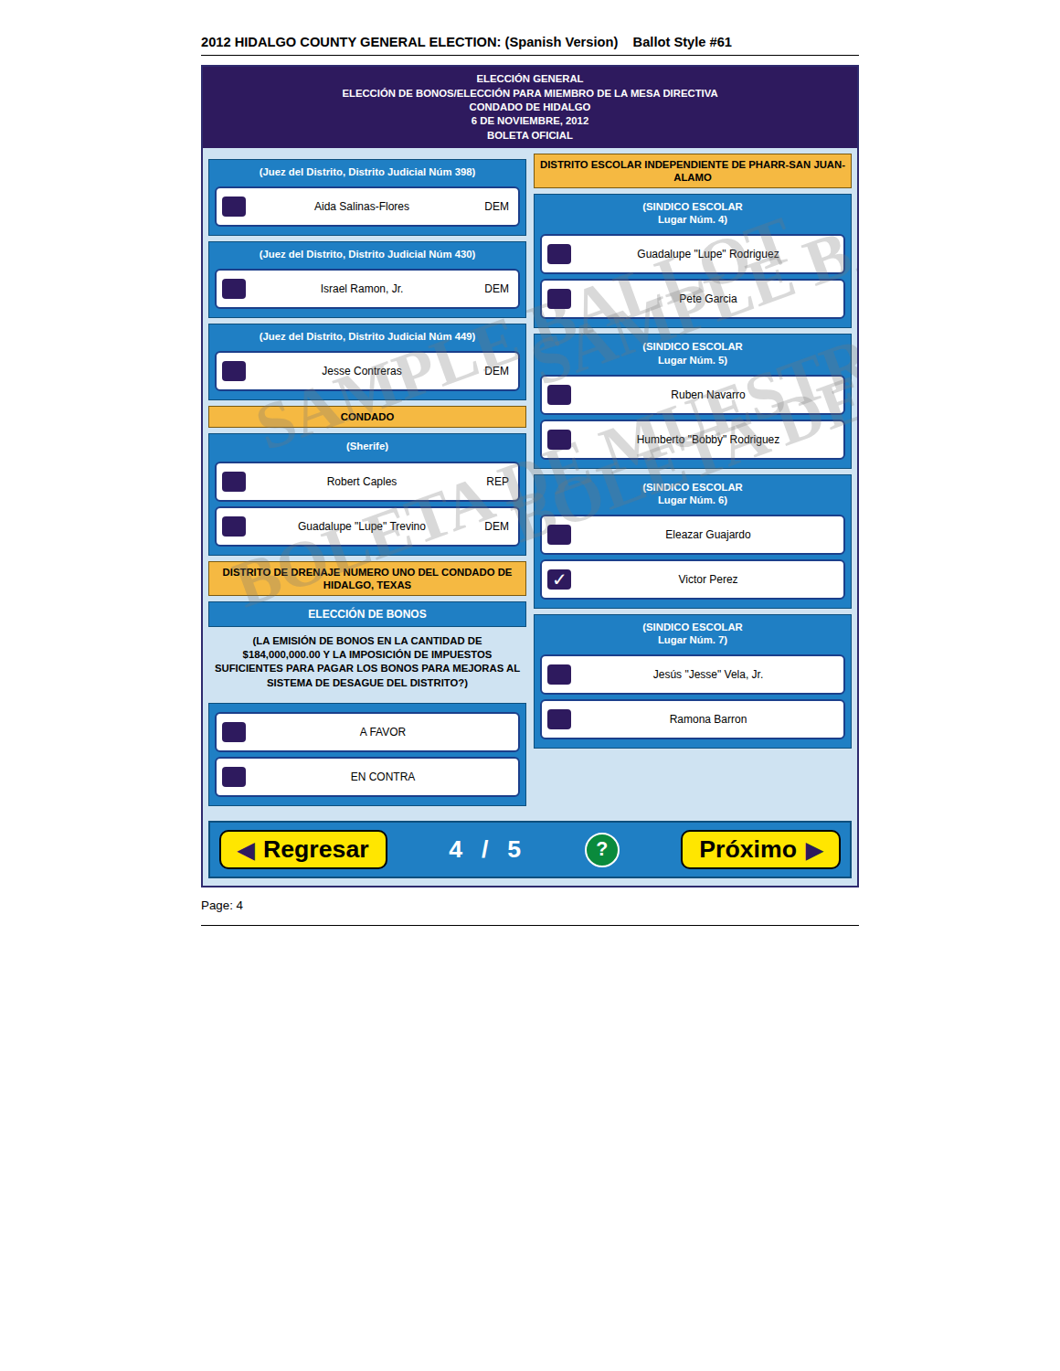2012 HIDALGO COUNTY GENERAL ELECTION: (Spanish Version) Ballot Style #61
SAMPLE BALLOT BOLETA DE MUESTRA SAMPLE BALLOT BOLETA DE MUESTRA
ELECCIÓN GENERAL
ELECCIÓN DE BONOS/ELECCIÓN PARA MIEMBRO DE LA MESA DIRECTIVA
CONDADO DE HIDALGO
6 DE NOVIEMBRE, 2012
BOLETA OFICIAL
(Juez del Distrito, Distrito Judicial Núm 398)
Aida Salinas-Flores
DEM
(Juez del Distrito, Distrito Judicial Núm 430)
Israel Ramon, Jr.
DEM
(Juez del Distrito, Distrito Judicial Núm 449)
Jesse Contreras
DEM
CONDADO
(Sherife)
Robert Caples
REP
Guadalupe "Lupe" Trevino
DEM
DISTRITO DE DRENAJE NUMERO UNO DEL CONDADO DE HIDALGO, TEXAS
ELECCIÓN DE BONOS
(LA EMISIÓN DE BONOS EN LA CANTIDAD DE $184,000,000.00 Y LA IMPOSICIÓN DE IMPUESTOS SUFICIENTES PARA PAGAR LOS BONOS PARA MEJORAS AL SISTEMA DE DESAGUE DEL DISTRITO?)
A FAVOR
EN CONTRA
DISTRITO ESCOLAR INDEPENDIENTE DE PHARR-SAN JUAN-ALAMO
(SINDICO ESCOLAR
Lugar Núm. 4)
Guadalupe "Lupe" Rodriguez
Pete Garcia
(SINDICO ESCOLAR
Lugar Núm. 5)
Ruben Navarro
Humberto "Bobby" Rodriguez
(SINDICO ESCOLAR
Lugar Núm. 6)
Eleazar Guajardo
Victor Perez
(SINDICO ESCOLAR
Lugar Núm. 7)
Jesús "Jesse" Vela, Jr.
Ramona Barron
◀ Regresar
4 / 5
?
Próximo ▶
Page: 4